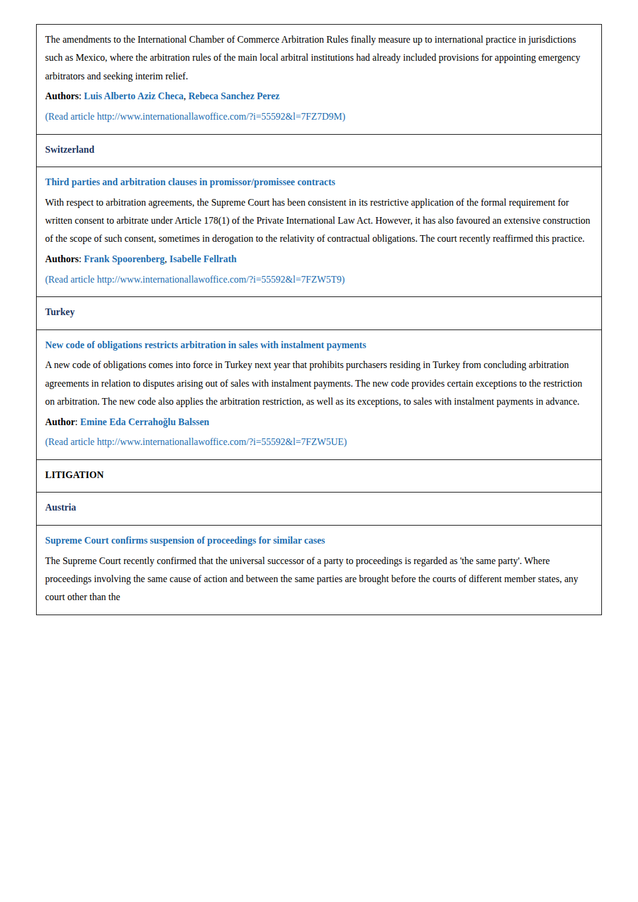| The amendments to the International Chamber of Commerce Arbitration Rules finally measure up to international practice in jurisdictions such as Mexico, where the arbitration rules of the main local arbitral institutions had already included provisions for appointing emergency arbitrators and seeking interim relief. Authors : Luis Alberto Aziz Checa , Rebeca Sanchez Perez (Read article http://www.internationallawoffice.com/?i=55592&l=7FZ7D9M) |
| Switzerland |
| Third parties and arbitration clauses in promissor/promissee contracts With respect to arbitration agreements, the Supreme Court has been consistent in its restrictive application of the formal requirement for written consent to arbitrate under Article 178(1) of the Private International Law Act. However, it has also favoured an extensive construction of the scope of such consent, sometimes in derogation to the relativity of contractual obligations. The court recently reaffirmed this practice. Authors : Frank Spoorenberg , Isabelle Fellrath (Read article http://www.internationallawoffice.com/?i=55592&l=7FZW5T9) |
| Turkey |
| New code of obligations restricts arbitration in sales with instalment payments A new code of obligations comes into force in Turkey next year that prohibits purchasers residing in Turkey from concluding arbitration agreements in relation to disputes arising out of sales with instalment payments. The new code provides certain exceptions to the restriction on arbitration. The new code also applies the arbitration restriction, as well as its exceptions, to sales with instalment payments in advance. Author : Emine Eda Cerrahoğlu Balssen (Read article http://www.internationallawoffice.com/?i=55592&l=7FZW5UE) |
| LITIGATION |
| Austria |
| Supreme Court confirms suspension of proceedings for similar cases The Supreme Court recently confirmed that the universal successor of a party to proceedings is regarded as 'the same party'. Where proceedings involving the same cause of action and between the same parties are brought before the courts of different member states, any court other than the |